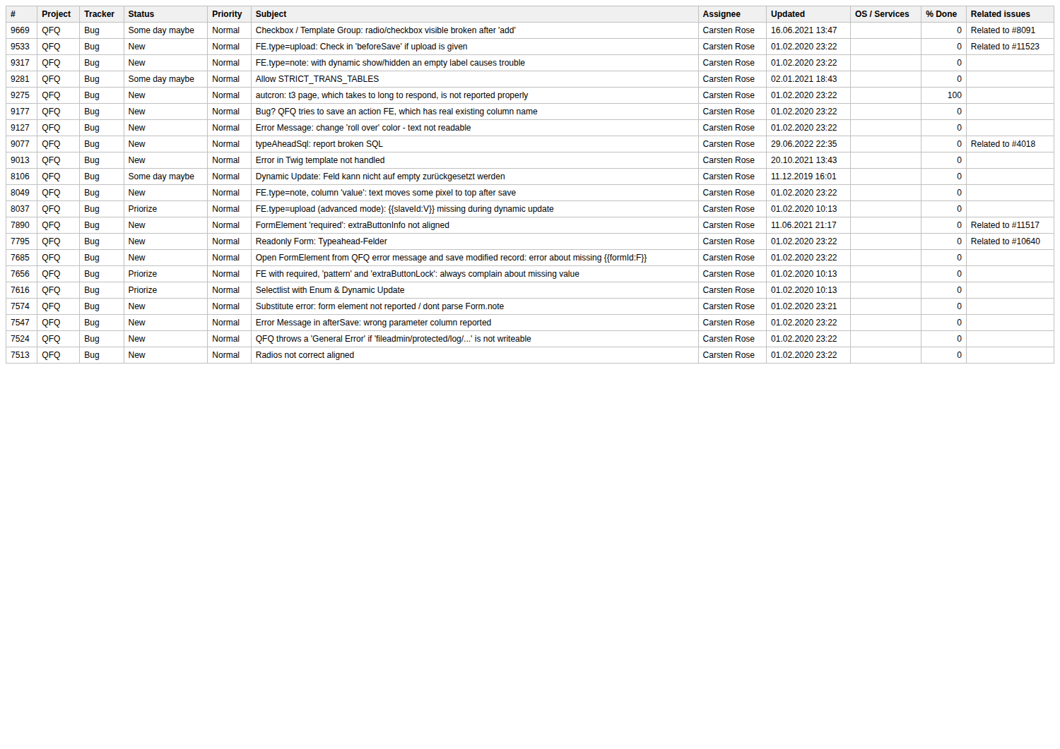| # | Project | Tracker | Status | Priority | Subject | Assignee | Updated | OS / Services | % Done | Related issues |
| --- | --- | --- | --- | --- | --- | --- | --- | --- | --- | --- |
| 9669 | QFQ | Bug | Some day maybe | Normal | Checkbox / Template Group: radio/checkbox visible broken after 'add' | Carsten Rose | 16.06.2021 13:47 | | 0 | Related to #8091 |
| 9533 | QFQ | Bug | New | Normal | FE.type=upload: Check in 'beforeSave' if upload is given | Carsten Rose | 01.02.2020 23:22 | | 0 | Related to #11523 |
| 9317 | QFQ | Bug | New | Normal | FE.type=note: with dynamic show/hidden an empty label causes trouble | Carsten Rose | 01.02.2020 23:22 | | 0 | |
| 9281 | QFQ | Bug | Some day maybe | Normal | Allow STRICT_TRANS_TABLES | Carsten Rose | 02.01.2021 18:43 | | 0 | |
| 9275 | QFQ | Bug | New | Normal | autcron: t3 page, which takes to long to respond, is not reported properly | Carsten Rose | 01.02.2020 23:22 | | 100 | |
| 9177 | QFQ | Bug | New | Normal | Bug? QFQ tries to save an action FE, which has real existing column name | Carsten Rose | 01.02.2020 23:22 | | 0 | |
| 9127 | QFQ | Bug | New | Normal | Error Message: change 'roll over' color - text not readable | Carsten Rose | 01.02.2020 23:22 | | 0 | |
| 9077 | QFQ | Bug | New | Normal | typeAheadSql: report broken SQL | Carsten Rose | 29.06.2022 22:35 | | 0 | Related to #4018 |
| 9013 | QFQ | Bug | New | Normal | Error in Twig template not handled | Carsten Rose | 20.10.2021 13:43 | | 0 | |
| 8106 | QFQ | Bug | Some day maybe | Normal | Dynamic Update: Feld kann nicht auf empty zurückgesetzt werden | Carsten Rose | 11.12.2019 16:01 | | 0 | |
| 8049 | QFQ | Bug | New | Normal | FE.type=note, column 'value': text moves some pixel to top after save | Carsten Rose | 01.02.2020 23:22 | | 0 | |
| 8037 | QFQ | Bug | Priorize | Normal | FE.type=upload (advanced mode): {{slaveId:V}} missing during dynamic update | Carsten Rose | 01.02.2020 10:13 | | 0 | |
| 7890 | QFQ | Bug | New | Normal | FormElement 'required': extraButtonInfo not aligned | Carsten Rose | 11.06.2021 21:17 | | 0 | Related to #11517 |
| 7795 | QFQ | Bug | New | Normal | Readonly Form: Typeahead-Felder | Carsten Rose | 01.02.2020 23:22 | | 0 | Related to #10640 |
| 7685 | QFQ | Bug | New | Normal | Open FormElement from QFQ error message and save modified record: error about missing {{formId:F}} | Carsten Rose | 01.02.2020 23:22 | | 0 | |
| 7656 | QFQ | Bug | Priorize | Normal | FE with required, 'pattern' and 'extraButtonLock': always complain about missing value | Carsten Rose | 01.02.2020 10:13 | | 0 | |
| 7616 | QFQ | Bug | Priorize | Normal | Selectlist with Enum & Dynamic Update | Carsten Rose | 01.02.2020 10:13 | | 0 | |
| 7574 | QFQ | Bug | New | Normal | Substitute error: form element not reported / dont parse Form.note | Carsten Rose | 01.02.2020 23:21 | | 0 | |
| 7547 | QFQ | Bug | New | Normal | Error Message in afterSave: wrong parameter column reported | Carsten Rose | 01.02.2020 23:22 | | 0 | |
| 7524 | QFQ | Bug | New | Normal | QFQ throws a 'General Error' if 'fileadmin/protected/log/...' is not writeable | Carsten Rose | 01.02.2020 23:22 | | 0 | |
| 7513 | QFQ | Bug | New | Normal | Radios not correct aligned | Carsten Rose | 01.02.2020 23:22 | | 0 | |